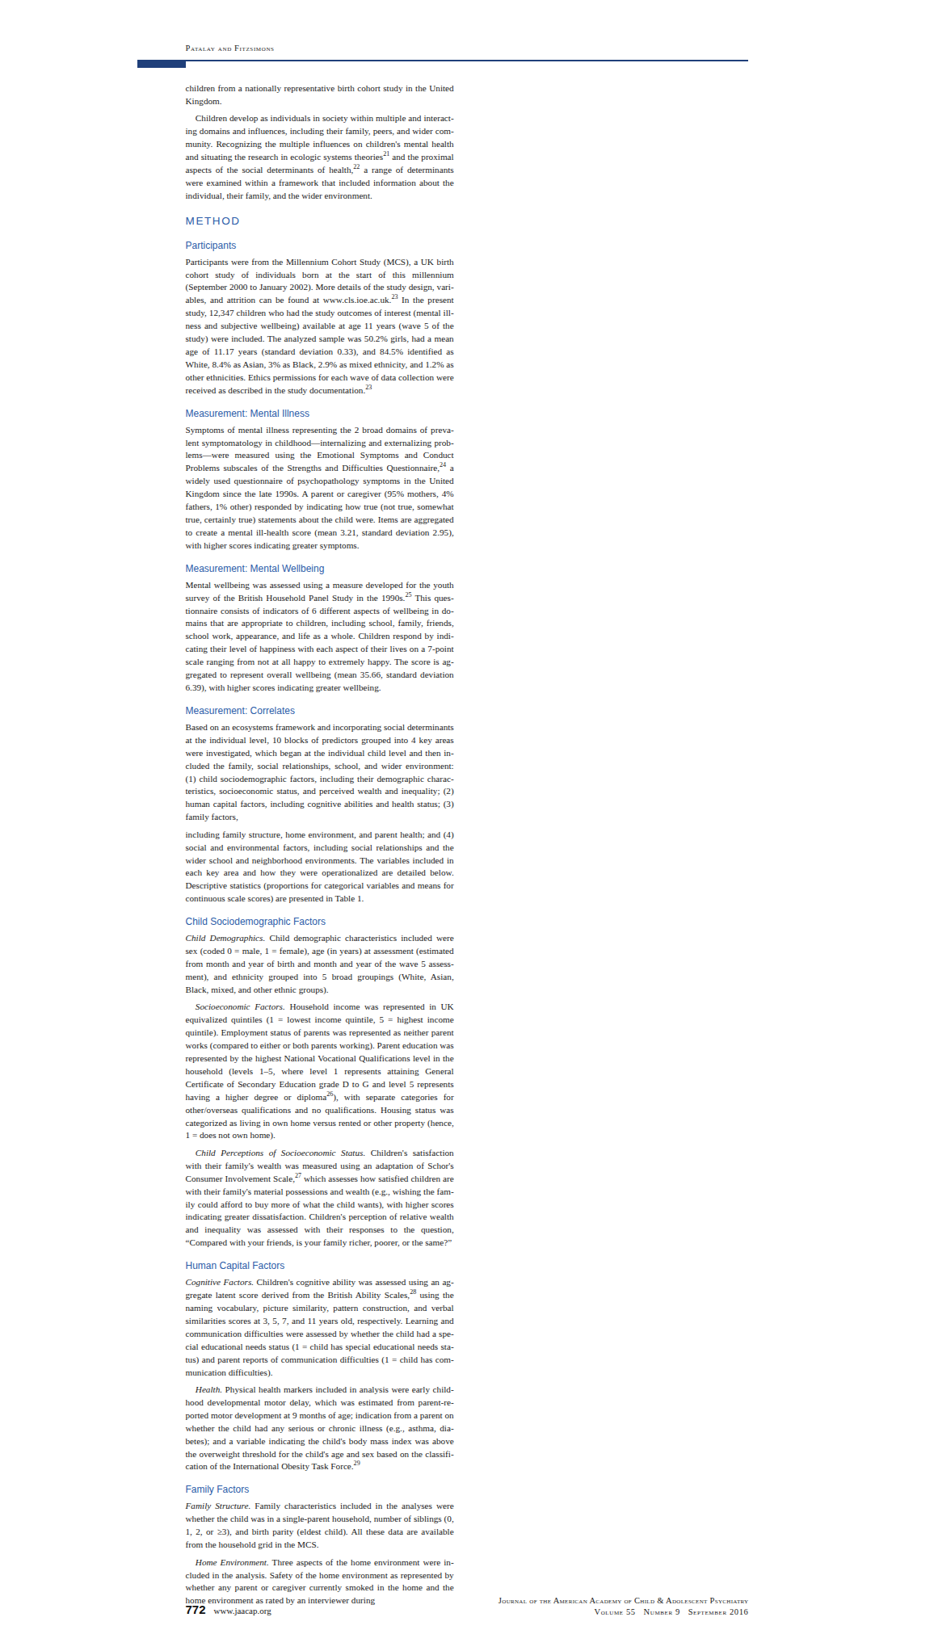Patalay and Fitzsimons
children from a nationally representative birth cohort study in the United Kingdom.
Children develop as individuals in society within multiple and interacting domains and influences, including their family, peers, and wider community. Recognizing the multiple influences on children's mental health and situating the research in ecologic systems theories21 and the proximal aspects of the social determinants of health,22 a range of determinants were examined within a framework that included information about the individual, their family, and the wider environment.
METHOD
Participants
Participants were from the Millennium Cohort Study (MCS), a UK birth cohort study of individuals born at the start of this millennium (September 2000 to January 2002). More details of the study design, variables, and attrition can be found at www.cls.ioe.ac.uk.23 In the present study, 12,347 children who had the study outcomes of interest (mental illness and subjective wellbeing) available at age 11 years (wave 5 of the study) were included. The analyzed sample was 50.2% girls, had a mean age of 11.17 years (standard deviation 0.33), and 84.5% identified as White, 8.4% as Asian, 3% as Black, 2.9% as mixed ethnicity, and 1.2% as other ethnicities. Ethics permissions for each wave of data collection were received as described in the study documentation.23
Measurement: Mental Illness
Symptoms of mental illness representing the 2 broad domains of prevalent symptomatology in childhood—internalizing and externalizing problems—were measured using the Emotional Symptoms and Conduct Problems subscales of the Strengths and Difficulties Questionnaire,24 a widely used questionnaire of psychopathology symptoms in the United Kingdom since the late 1990s. A parent or caregiver (95% mothers, 4% fathers, 1% other) responded by indicating how true (not true, somewhat true, certainly true) statements about the child were. Items are aggregated to create a mental ill-health score (mean 3.21, standard deviation 2.95), with higher scores indicating greater symptoms.
Measurement: Mental Wellbeing
Mental wellbeing was assessed using a measure developed for the youth survey of the British Household Panel Study in the 1990s.25 This questionnaire consists of indicators of 6 different aspects of wellbeing in domains that are appropriate to children, including school, family, friends, school work, appearance, and life as a whole. Children respond by indicating their level of happiness with each aspect of their lives on a 7-point scale ranging from not at all happy to extremely happy. The score is aggregated to represent overall wellbeing (mean 35.66, standard deviation 6.39), with higher scores indicating greater wellbeing.
Measurement: Correlates
Based on an ecosystems framework and incorporating social determinants at the individual level, 10 blocks of predictors grouped into 4 key areas were investigated, which began at the individual child level and then included the family, social relationships, school, and wider environment: (1) child sociodemographic factors, including their demographic characteristics, socioeconomic status, and perceived wealth and inequality; (2) human capital factors, including cognitive abilities and health status; (3) family factors,
including family structure, home environment, and parent health; and (4) social and environmental factors, including social relationships and the wider school and neighborhood environments. The variables included in each key area and how they were operationalized are detailed below. Descriptive statistics (proportions for categorical variables and means for continuous scale scores) are presented in Table 1.
Child Sociodemographic Factors
Child Demographics. Child demographic characteristics included were sex (coded 0 = male, 1 = female), age (in years) at assessment (estimated from month and year of birth and month and year of the wave 5 assessment), and ethnicity grouped into 5 broad groupings (White, Asian, Black, mixed, and other ethnic groups).
Socioeconomic Factors. Household income was represented in UK equivalized quintiles (1 = lowest income quintile, 5 = highest income quintile). Employment status of parents was represented as neither parent works (compared to either or both parents working). Parent education was represented by the highest National Vocational Qualifications level in the household (levels 1–5, where level 1 represents attaining General Certificate of Secondary Education grade D to G and level 5 represents having a higher degree or diploma26), with separate categories for other/overseas qualifications and no qualifications. Housing status was categorized as living in own home versus rented or other property (hence, 1 = does not own home).
Child Perceptions of Socioeconomic Status. Children's satisfaction with their family's wealth was measured using an adaptation of Schor's Consumer Involvement Scale,27 which assesses how satisfied children are with their family's material possessions and wealth (e.g., wishing the family could afford to buy more of what the child wants), with higher scores indicating greater dissatisfaction. Children's perception of relative wealth and inequality was assessed with their responses to the question, “Compared with your friends, is your family richer, poorer, or the same?”
Human Capital Factors
Cognitive Factors. Children's cognitive ability was assessed using an aggregate latent score derived from the British Ability Scales,28 using the naming vocabulary, picture similarity, pattern construction, and verbal similarities scores at 3, 5, 7, and 11 years old, respectively. Learning and communication difficulties were assessed by whether the child had a special educational needs status (1 = child has special educational needs status) and parent reports of communication difficulties (1 = child has communication difficulties).
Health. Physical health markers included in analysis were early childhood developmental motor delay, which was estimated from parent-reported motor development at 9 months of age; indication from a parent on whether the child had any serious or chronic illness (e.g., asthma, diabetes); and a variable indicating the child's body mass index was above the overweight threshold for the child's age and sex based on the classification of the International Obesity Task Force.29
Family Factors
Family Structure. Family characteristics included in the analyses were whether the child was in a single-parent household, number of siblings (0, 1, 2, or ≥3), and birth parity (eldest child). All these data are available from the household grid in the MCS.
Home Environment. Three aspects of the home environment were included in the analysis. Safety of the home environment as represented by whether any parent or caregiver currently smoked in the home and the home environment as rated by an interviewer during
772 www.jaacap.org
Journal of the American Academy of Child & Adolescent Psychiatry
Volume 55 Number 9 September 2016